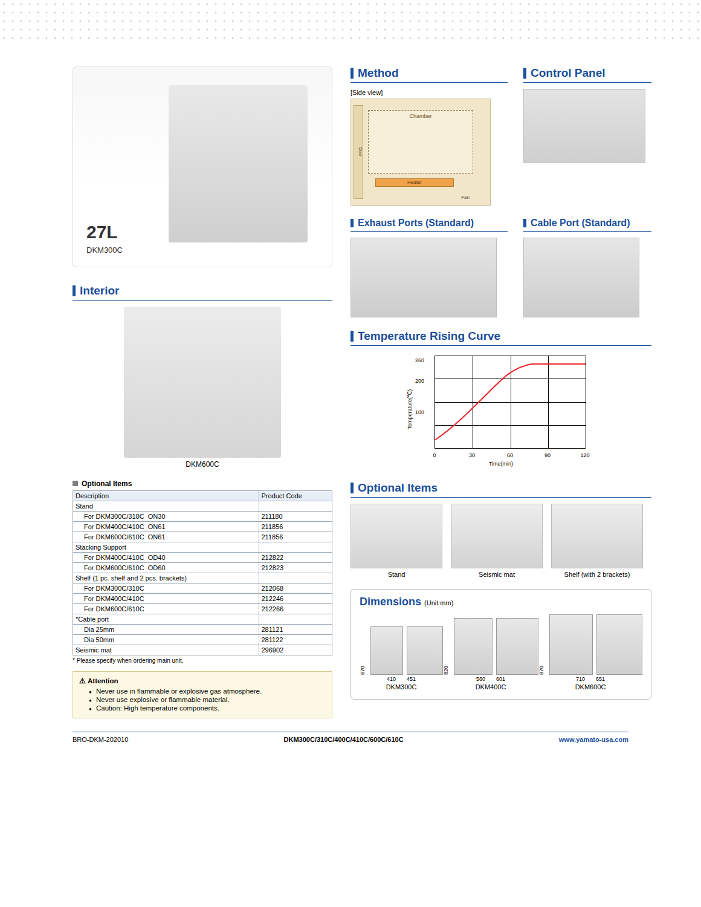27L
DKM300C
Interior
DKM600C
Optional Items
| Description | Product Code |
| --- | --- |
| Stand | |
| For DKM300C/310C ON30 | 211180 |
| For DKM400C/410C ON61 | 211856 |
| For DKM600C/610C ON61 | 211856 |
| Stacking Support | |
| For DKM400C/410C OD40 | 212822 |
| For DKM600C/610C OD60 | 212823 |
| Shelf (1 pc. shelf and 2 pcs. brackets) | |
| For DKM300C/310C | 212068 |
| For DKM400C/410C | 212246 |
| For DKM600C/610C | 212266 |
| *Cable port | |
| Dia 25mm | 281121 |
| Dia 50mm | 281122 |
| Seismic mat | 296902 |
* Please specify when ordering main unit.
⚠Attention
Never use in flammable or explosive gas atmosphere.
Never use explosive or flammable material.
Caution: High temperature components.
Method
[Side view]
Door
Chamber
Heater
Fan
Control Panel
Exhaust Ports (Standard)
Cable Port (Standard)
Temperature Rising Curve
Temperature(℃)
260
200
100
0
30
60
90
120
Time(min)
Optional Items
Stand
Seismic mat
Shelf (with 2 brackets)
Dimensions (Unit:mm)
670
410451
DKM300C
820
560601
DKM400C
870
710651
DKM600C
BRO-DKM-202010
DKM300C/310C/400C/410C/600C/610C
www.yamato-usa.com